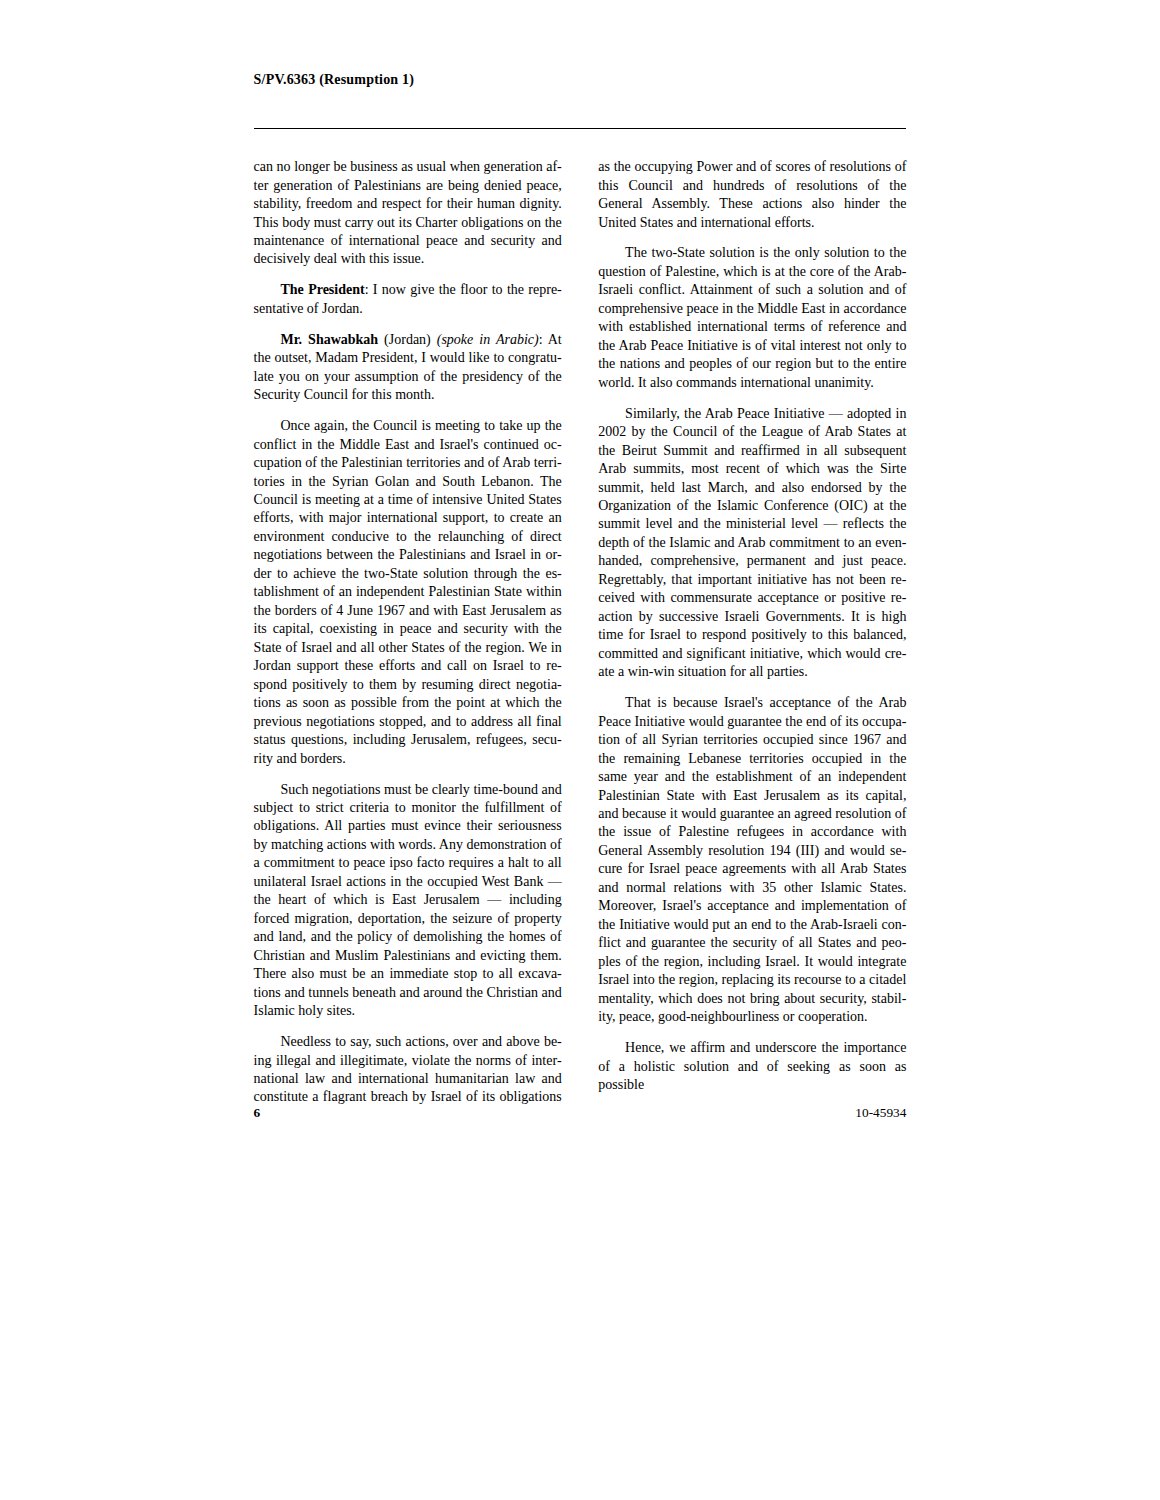S/PV.6363 (Resumption 1)
can no longer be business as usual when generation after generation of Palestinians are being denied peace, stability, freedom and respect for their human dignity. This body must carry out its Charter obligations on the maintenance of international peace and security and decisively deal with this issue.
The President: I now give the floor to the representative of Jordan.
Mr. Shawabkah (Jordan) (spoke in Arabic): At the outset, Madam President, I would like to congratulate you on your assumption of the presidency of the Security Council for this month.
Once again, the Council is meeting to take up the conflict in the Middle East and Israel's continued occupation of the Palestinian territories and of Arab territories in the Syrian Golan and South Lebanon. The Council is meeting at a time of intensive United States efforts, with major international support, to create an environment conducive to the relaunching of direct negotiations between the Palestinians and Israel in order to achieve the two-State solution through the establishment of an independent Palestinian State within the borders of 4 June 1967 and with East Jerusalem as its capital, coexisting in peace and security with the State of Israel and all other States of the region. We in Jordan support these efforts and call on Israel to respond positively to them by resuming direct negotiations as soon as possible from the point at which the previous negotiations stopped, and to address all final status questions, including Jerusalem, refugees, security and borders.
Such negotiations must be clearly time-bound and subject to strict criteria to monitor the fulfillment of obligations. All parties must evince their seriousness by matching actions with words. Any demonstration of a commitment to peace ipso facto requires a halt to all unilateral Israel actions in the occupied West Bank — the heart of which is East Jerusalem — including forced migration, deportation, the seizure of property and land, and the policy of demolishing the homes of Christian and Muslim Palestinians and evicting them. There also must be an immediate stop to all excavations and tunnels beneath and around the Christian and Islamic holy sites.
Needless to say, such actions, over and above being illegal and illegitimate, violate the norms of international law and international humanitarian law and constitute a flagrant breach by Israel of its obligations as the occupying Power and of scores of resolutions of this Council and hundreds of resolutions of the General Assembly. These actions also hinder the United States and international efforts.
The two-State solution is the only solution to the question of Palestine, which is at the core of the Arab-Israeli conflict. Attainment of such a solution and of comprehensive peace in the Middle East in accordance with established international terms of reference and the Arab Peace Initiative is of vital interest not only to the nations and peoples of our region but to the entire world. It also commands international unanimity.
Similarly, the Arab Peace Initiative — adopted in 2002 by the Council of the League of Arab States at the Beirut Summit and reaffirmed in all subsequent Arab summits, most recent of which was the Sirte summit, held last March, and also endorsed by the Organization of the Islamic Conference (OIC) at the summit level and the ministerial level — reflects the depth of the Islamic and Arab commitment to an even-handed, comprehensive, permanent and just peace. Regrettably, that important initiative has not been received with commensurate acceptance or positive reaction by successive Israeli Governments. It is high time for Israel to respond positively to this balanced, committed and significant initiative, which would create a win-win situation for all parties.
That is because Israel's acceptance of the Arab Peace Initiative would guarantee the end of its occupation of all Syrian territories occupied since 1967 and the remaining Lebanese territories occupied in the same year and the establishment of an independent Palestinian State with East Jerusalem as its capital, and because it would guarantee an agreed resolution of the issue of Palestine refugees in accordance with General Assembly resolution 194 (III) and would secure for Israel peace agreements with all Arab States and normal relations with 35 other Islamic States. Moreover, Israel's acceptance and implementation of the Initiative would put an end to the Arab-Israeli conflict and guarantee the security of all States and peoples of the region, including Israel. It would integrate Israel into the region, replacing its recourse to a citadel mentality, which does not bring about security, stability, peace, good-neighbourliness or cooperation.
Hence, we affirm and underscore the importance of a holistic solution and of seeking as soon as possible
6 10-45934